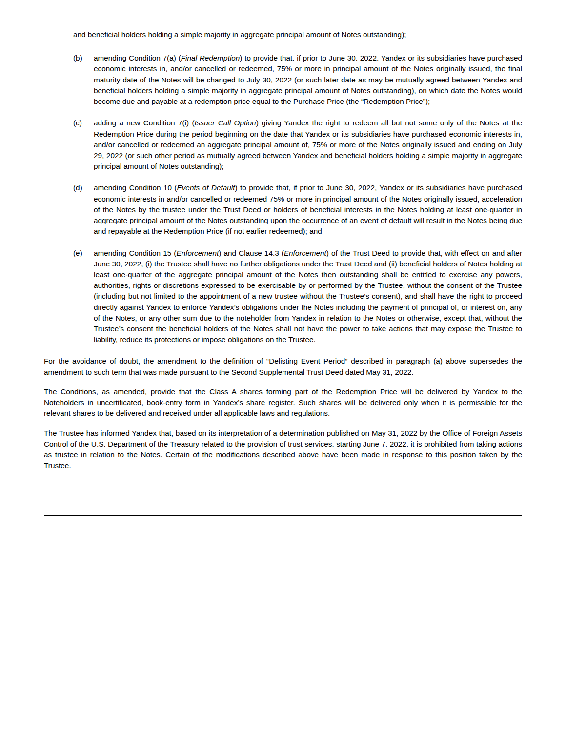and beneficial holders holding a simple majority in aggregate principal amount of Notes outstanding);
(b) amending Condition 7(a) (Final Redemption) to provide that, if prior to June 30, 2022, Yandex or its subsidiaries have purchased economic interests in, and/or cancelled or redeemed, 75% or more in principal amount of the Notes originally issued, the final maturity date of the Notes will be changed to July 30, 2022 (or such later date as may be mutually agreed between Yandex and beneficial holders holding a simple majority in aggregate principal amount of Notes outstanding), on which date the Notes would become due and payable at a redemption price equal to the Purchase Price (the “Redemption Price”);
(c) adding a new Condition 7(i) (Issuer Call Option) giving Yandex the right to redeem all but not some only of the Notes at the Redemption Price during the period beginning on the date that Yandex or its subsidiaries have purchased economic interests in, and/or cancelled or redeemed an aggregate principal amount of, 75% or more of the Notes originally issued and ending on July 29, 2022 (or such other period as mutually agreed between Yandex and beneficial holders holding a simple majority in aggregate principal amount of Notes outstanding);
(d) amending Condition 10 (Events of Default) to provide that, if prior to June 30, 2022, Yandex or its subsidiaries have purchased economic interests in and/or cancelled or redeemed 75% or more in principal amount of the Notes originally issued, acceleration of the Notes by the trustee under the Trust Deed or holders of beneficial interests in the Notes holding at least one-quarter in aggregate principal amount of the Notes outstanding upon the occurrence of an event of default will result in the Notes being due and repayable at the Redemption Price (if not earlier redeemed); and
(e) amending Condition 15 (Enforcement) and Clause 14.3 (Enforcement) of the Trust Deed to provide that, with effect on and after June 30, 2022, (i) the Trustee shall have no further obligations under the Trust Deed and (ii) beneficial holders of Notes holding at least one-quarter of the aggregate principal amount of the Notes then outstanding shall be entitled to exercise any powers, authorities, rights or discretions expressed to be exercisable by or performed by the Trustee, without the consent of the Trustee (including but not limited to the appointment of a new trustee without the Trustee’s consent), and shall have the right to proceed directly against Yandex to enforce Yandex’s obligations under the Notes including the payment of principal of, or interest on, any of the Notes, or any other sum due to the noteholder from Yandex in relation to the Notes or otherwise, except that, without the Trustee’s consent the beneficial holders of the Notes shall not have the power to take actions that may expose the Trustee to liability, reduce its protections or impose obligations on the Trustee.
For the avoidance of doubt, the amendment to the definition of “Delisting Event Period” described in paragraph (a) above supersedes the amendment to such term that was made pursuant to the Second Supplemental Trust Deed dated May 31, 2022.
The Conditions, as amended, provide that the Class A shares forming part of the Redemption Price will be delivered by Yandex to the Noteholders in uncertificated, book-entry form in Yandex’s share register. Such shares will be delivered only when it is permissible for the relevant shares to be delivered and received under all applicable laws and regulations.
The Trustee has informed Yandex that, based on its interpretation of a determination published on May 31, 2022 by the Office of Foreign Assets Control of the U.S. Department of the Treasury related to the provision of trust services, starting June 7, 2022, it is prohibited from taking actions as trustee in relation to the Notes. Certain of the modifications described above have been made in response to this position taken by the Trustee.